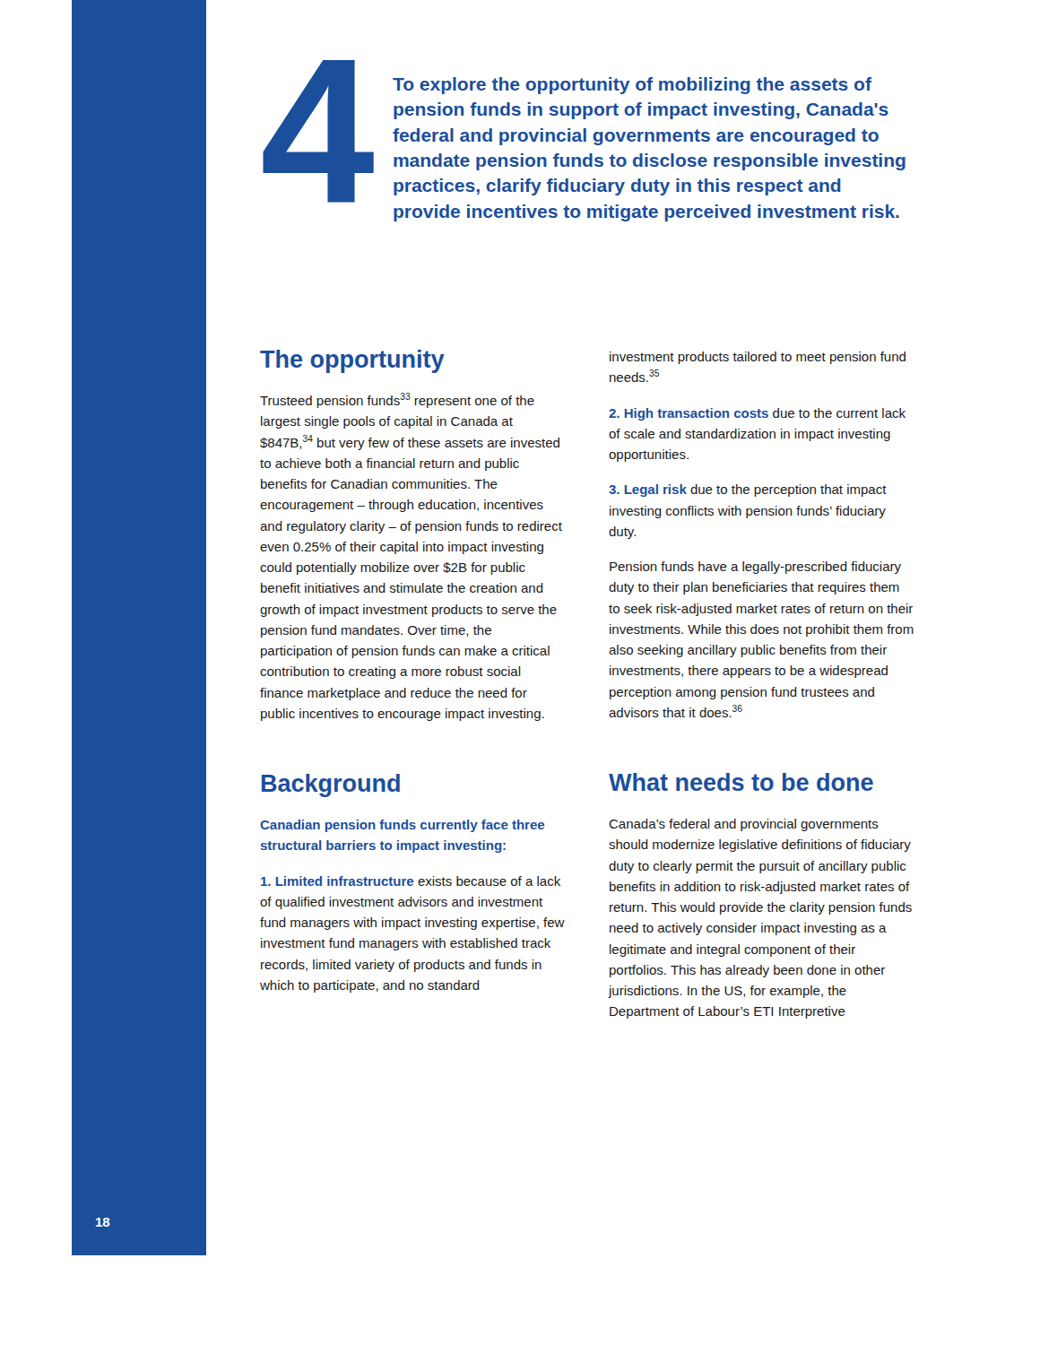18
4
To explore the opportunity of mobilizing the assets of pension funds in support of impact investing, Canada's federal and provincial governments are encouraged to mandate pension funds to disclose responsible investing practices, clarify fiduciary duty in this respect and provide incentives to mitigate perceived investment risk.
The opportunity
Trusteed pension funds33 represent one of the largest single pools of capital in Canada at $847B,34 but very few of these assets are invested to achieve both a financial return and public benefits for Canadian communities. The encouragement – through education, incentives and regulatory clarity – of pension funds to redirect even 0.25% of their capital into impact investing could potentially mobilize over $2B for public benefit initiatives and stimulate the creation and growth of impact investment products to serve the pension fund mandates. Over time, the participation of pension funds can make a critical contribution to creating a more robust social finance marketplace and reduce the need for public incentives to encourage impact investing.
Background
Canadian pension funds currently face three structural barriers to impact investing:
1. Limited infrastructure exists because of a lack of qualified investment advisors and investment fund managers with impact investing expertise, few investment fund managers with established track records, limited variety of products and funds in which to participate, and no standard
investment products tailored to meet pension fund needs.35
2. High transaction costs due to the current lack of scale and standardization in impact investing opportunities.
3. Legal risk due to the perception that impact investing conflicts with pension funds’ fiduciary duty.
Pension funds have a legally-prescribed fiduciary duty to their plan beneficiaries that requires them to seek risk-adjusted market rates of return on their investments. While this does not prohibit them from also seeking ancillary public benefits from their investments, there appears to be a widespread perception among pension fund trustees and advisors that it does.36
What needs to be done
Canada’s federal and provincial governments should modernize legislative definitions of fiduciary duty to clearly permit the pursuit of ancillary public benefits in addition to risk-adjusted market rates of return. This would provide the clarity pension funds need to actively consider impact investing as a legitimate and integral component of their portfolios. This has already been done in other jurisdictions. In the US, for example, the Department of Labour’s ETI Interpretive